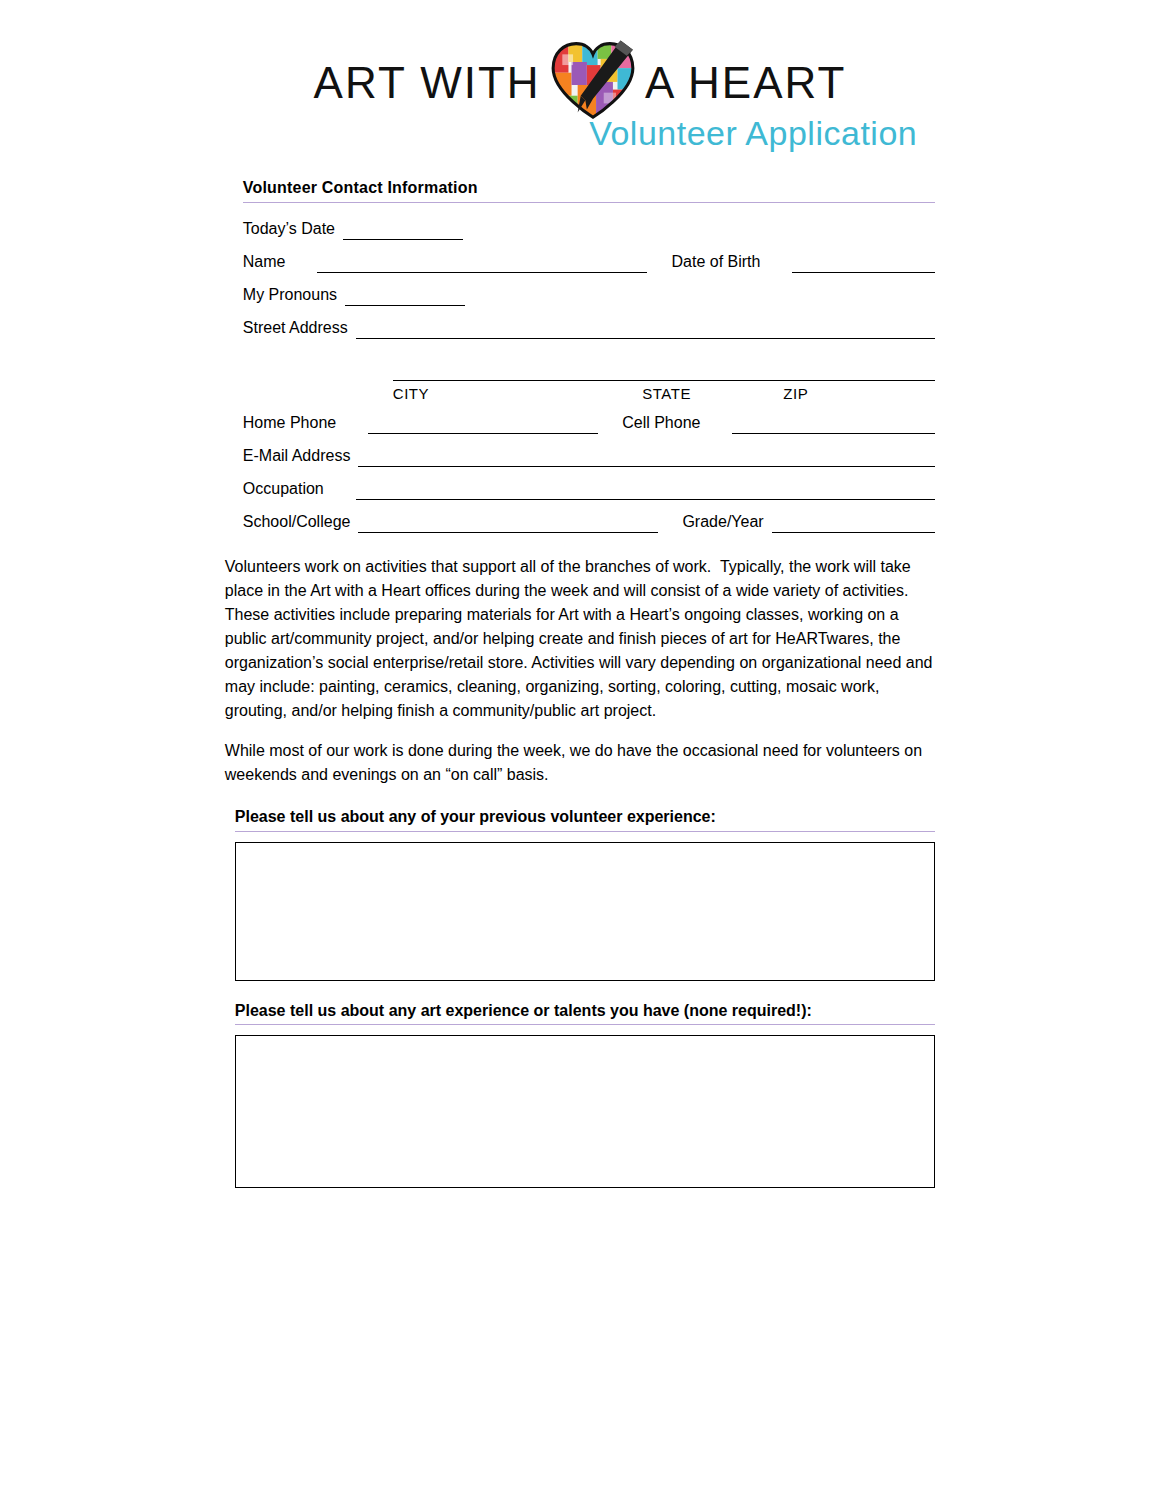ART WITH A HEART
Volunteer Application
Volunteer Contact Information
Today’s Date
Name Date of Birth
My Pronouns
Street Address
CITY STATE ZIP
Home Phone Cell Phone
E-Mail Address
Occupation
School/College Grade/Year
Volunteers work on activities that support all of the branches of work. Typically, the work will take place in the Art with a Heart offices during the week and will consist of a wide variety of activities. These activities include preparing materials for Art with a Heart’s ongoing classes, working on a public art/community project, and/or helping create and finish pieces of art for HeARTwares, the organization’s social enterprise/retail store. Activities will vary depending on organizational need and may include: painting, ceramics, cleaning, organizing, sorting, coloring, cutting, mosaic work, grouting, and/or helping finish a community/public art project.
While most of our work is done during the week, we do have the occasional need for volunteers on weekends and evenings on an “on call” basis.
Please tell us about any of your previous volunteer experience:
Please tell us about any art experience or talents you have (none required!):